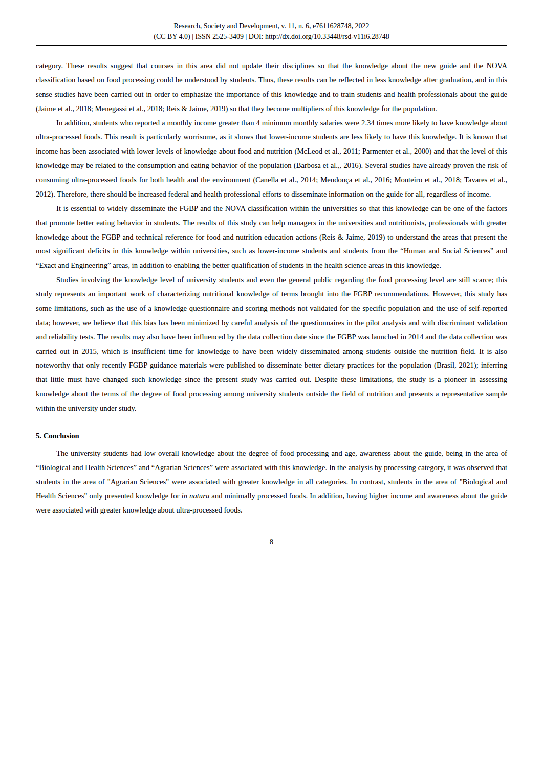Research, Society and Development, v. 11, n. 6, e7611628748, 2022 (CC BY 4.0) | ISSN 2525-3409 | DOI: http://dx.doi.org/10.33448/rsd-v11i6.28748
category. These results suggest that courses in this area did not update their disciplines so that the knowledge about the new guide and the NOVA classification based on food processing could be understood by students. Thus, these results can be reflected in less knowledge after graduation, and in this sense studies have been carried out in order to emphasize the importance of this knowledge and to train students and health professionals about the guide (Jaime et al., 2018; Menegassi et al., 2018; Reis & Jaime, 2019) so that they become multipliers of this knowledge for the population.
In addition, students who reported a monthly income greater than 4 minimum monthly salaries were 2.34 times more likely to have knowledge about ultra-processed foods. This result is particularly worrisome, as it shows that lower-income students are less likely to have this knowledge. It is known that income has been associated with lower levels of knowledge about food and nutrition (McLeod et al., 2011; Parmenter et al., 2000) and that the level of this knowledge may be related to the consumption and eating behavior of the population (Barbosa et al.,, 2016). Several studies have already proven the risk of consuming ultra-processed foods for both health and the environment (Canella et al., 2014; Mendonça et al., 2016; Monteiro et al., 2018; Tavares et al., 2012). Therefore, there should be increased federal and health professional efforts to disseminate information on the guide for all, regardless of income.
It is essential to widely disseminate the FGBP and the NOVA classification within the universities so that this knowledge can be one of the factors that promote better eating behavior in students. The results of this study can help managers in the universities and nutritionists, professionals with greater knowledge about the FGBP and technical reference for food and nutrition education actions (Reis & Jaime, 2019) to understand the areas that present the most significant deficits in this knowledge within universities, such as lower-income students and students from the “Human and Social Sciences” and “Exact and Engineering” areas, in addition to enabling the better qualification of students in the health science areas in this knowledge.
Studies involving the knowledge level of university students and even the general public regarding the food processing level are still scarce; this study represents an important work of characterizing nutritional knowledge of terms brought into the FGBP recommendations. However, this study has some limitations, such as the use of a knowledge questionnaire and scoring methods not validated for the specific population and the use of self-reported data; however, we believe that this bias has been minimized by careful analysis of the questionnaires in the pilot analysis and with discriminant validation and reliability tests. The results may also have been influenced by the data collection date since the FGBP was launched in 2014 and the data collection was carried out in 2015, which is insufficient time for knowledge to have been widely disseminated among students outside the nutrition field. It is also noteworthy that only recently FGBP guidance materials were published to disseminate better dietary practices for the population (Brasil, 2021); inferring that little must have changed such knowledge since the present study was carried out. Despite these limitations, the study is a pioneer in assessing knowledge about the terms of the degree of food processing among university students outside the field of nutrition and presents a representative sample within the university under study.
5. Conclusion
The university students had low overall knowledge about the degree of food processing and age, awareness about the guide, being in the area of “Biological and Health Sciences” and “Agrarian Sciences” were associated with this knowledge. In the analysis by processing category, it was observed that students in the area of "Agrarian Sciences" were associated with greater knowledge in all categories. In contrast, students in the area of "Biological and Health Sciences" only presented knowledge for in natura and minimally processed foods. In addition, having higher income and awareness about the guide were associated with greater knowledge about ultra-processed foods.
8